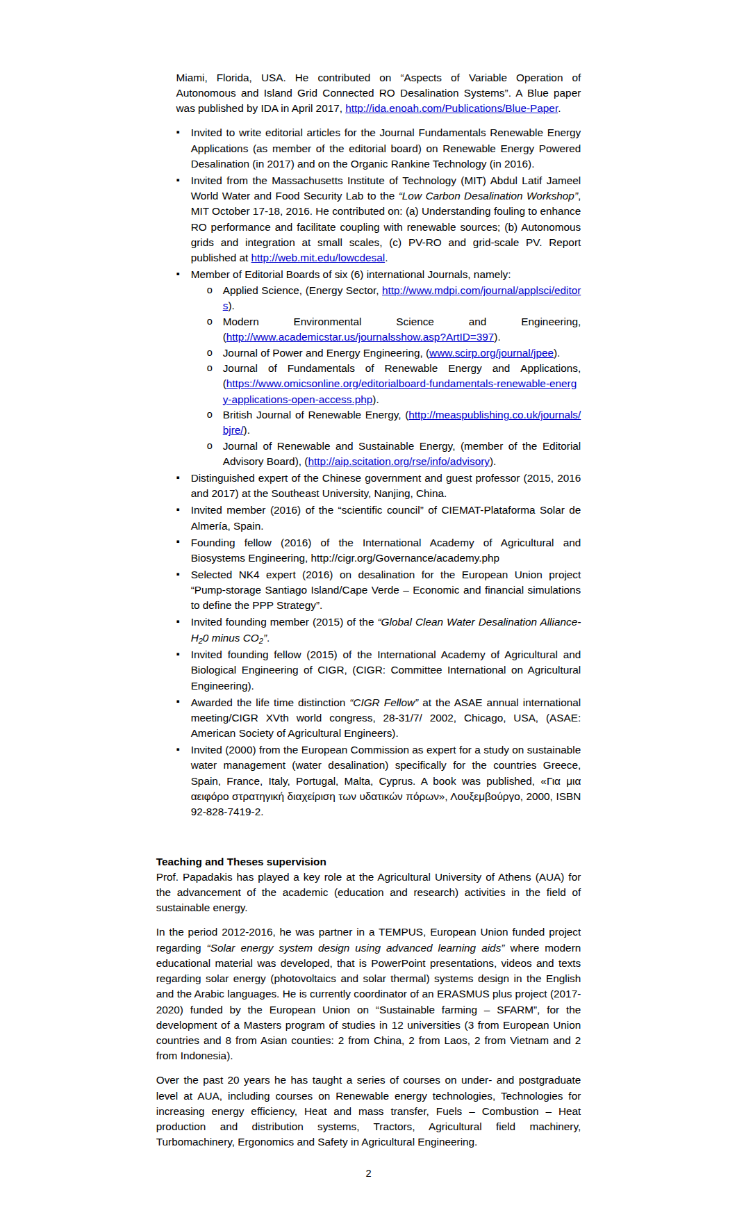Miami, Florida, USA. He contributed on “Aspects of Variable Operation of Autonomous and Island Grid Connected RO Desalination Systems”. A Blue paper was published by IDA in April 2017, http://ida.enoah.com/Publications/Blue-Paper.
Invited to write editorial articles for the Journal Fundamentals Renewable Energy Applications (as member of the editorial board) on Renewable Energy Powered Desalination (in 2017) and on the Organic Rankine Technology (in 2016).
Invited from the Massachusetts Institute of Technology (MIT) Abdul Latif Jameel World Water and Food Security Lab to the “Low Carbon Desalination Workshop”, MIT October 17-18, 2016. He contributed on: (a) Understanding fouling to enhance RO performance and facilitate coupling with renewable sources; (b) Autonomous grids and integration at small scales, (c) PV-RO and grid-scale PV. Report published at http://web.mit.edu/lowcdesal.
Member of Editorial Boards of six (6) international Journals, namely:
Applied Science, (Energy Sector, http://www.mdpi.com/journal/applsci/editors).
Modern Environmental Science and Engineering,
(http://www.academicstar.us/journalsshow.asp?ArtID=397).
Journal of Power and Energy Engineering, (www.scirp.org/journal/jpee).
Journal of Fundamentals of Renewable Energy and Applications,
(https://www.omicsonline.org/editorialboard-fundamentals-renewable-energy-applications-open-access.php).
British Journal of Renewable Energy, (http://measpublishing.co.uk/journals/bjre/).
Journal of Renewable and Sustainable Energy, (member of the Editorial Advisory Board), (http://aip.scitation.org/rse/info/advisory).
Distinguished expert of the Chinese government and guest professor (2015, 2016 and 2017) at the Southeast University, Nanjing, China.
Invited member (2016) of the “scientific council” of CIEMAT-Plataforma Solar de Almería, Spain.
Founding fellow (2016) of the International Academy of Agricultural and Biosystems Engineering, http://cigr.org/Governance/academy.php
Selected NK4 expert (2016) on desalination for the European Union project “Pump-storage Santiago Island/Cape Verde – Economic and financial simulations to define the PPP Strategy”.
Invited founding member (2015) of the “Global Clean Water Desalination Alliance-H20 minus CO2”.
Invited founding fellow (2015) of the International Academy of Agricultural and Biological Engineering of CIGR, (CIGR: Committee International on Agricultural Engineering).
Awarded the life time distinction “CIGR Fellow” at the ASAE annual international meeting/CIGR XVth world congress, 28-31/7/ 2002, Chicago, USA, (ASAE: American Society of Agricultural Engineers).
Invited (2000) from the European Commission as expert for a study on sustainable water management (water desalination) specifically for the countries Greece, Spain, France, Italy, Portugal, Malta, Cyprus. A book was published, «Για μια αειφόρο στρατηγική διαχείριση των υδατικών πόρων», Λουξεμβούργο, 2000, ISBN 92-828-7419-2.
Teaching and Theses supervision
Prof. Papadakis has played a key role at the Agricultural University of Athens (AUA) for the advancement of the academic (education and research) activities in the field of sustainable energy.
In the period 2012-2016, he was partner in a TEMPUS, European Union funded project regarding “Solar energy system design using advanced learning aids” where modern educational material was developed, that is PowerPoint presentations, videos and texts regarding solar energy (photovoltaics and solar thermal) systems design in the English and the Arabic languages. He is currently coordinator of an ERASMUS plus project (2017-2020) funded by the European Union on “Sustainable farming – SFARM”, for the development of a Masters program of studies in 12 universities (3 from European Union countries and 8 from Asian counties: 2 from China, 2 from Laos, 2 from Vietnam and 2 from Indonesia).
Over the past 20 years he has taught a series of courses on under- and postgraduate level at AUA, including courses on Renewable energy technologies, Technologies for increasing energy efficiency, Heat and mass transfer, Fuels – Combustion – Heat production and distribution systems, Tractors, Agricultural field machinery, Turbomachinery, Ergonomics and Safety in Agricultural Engineering.
2